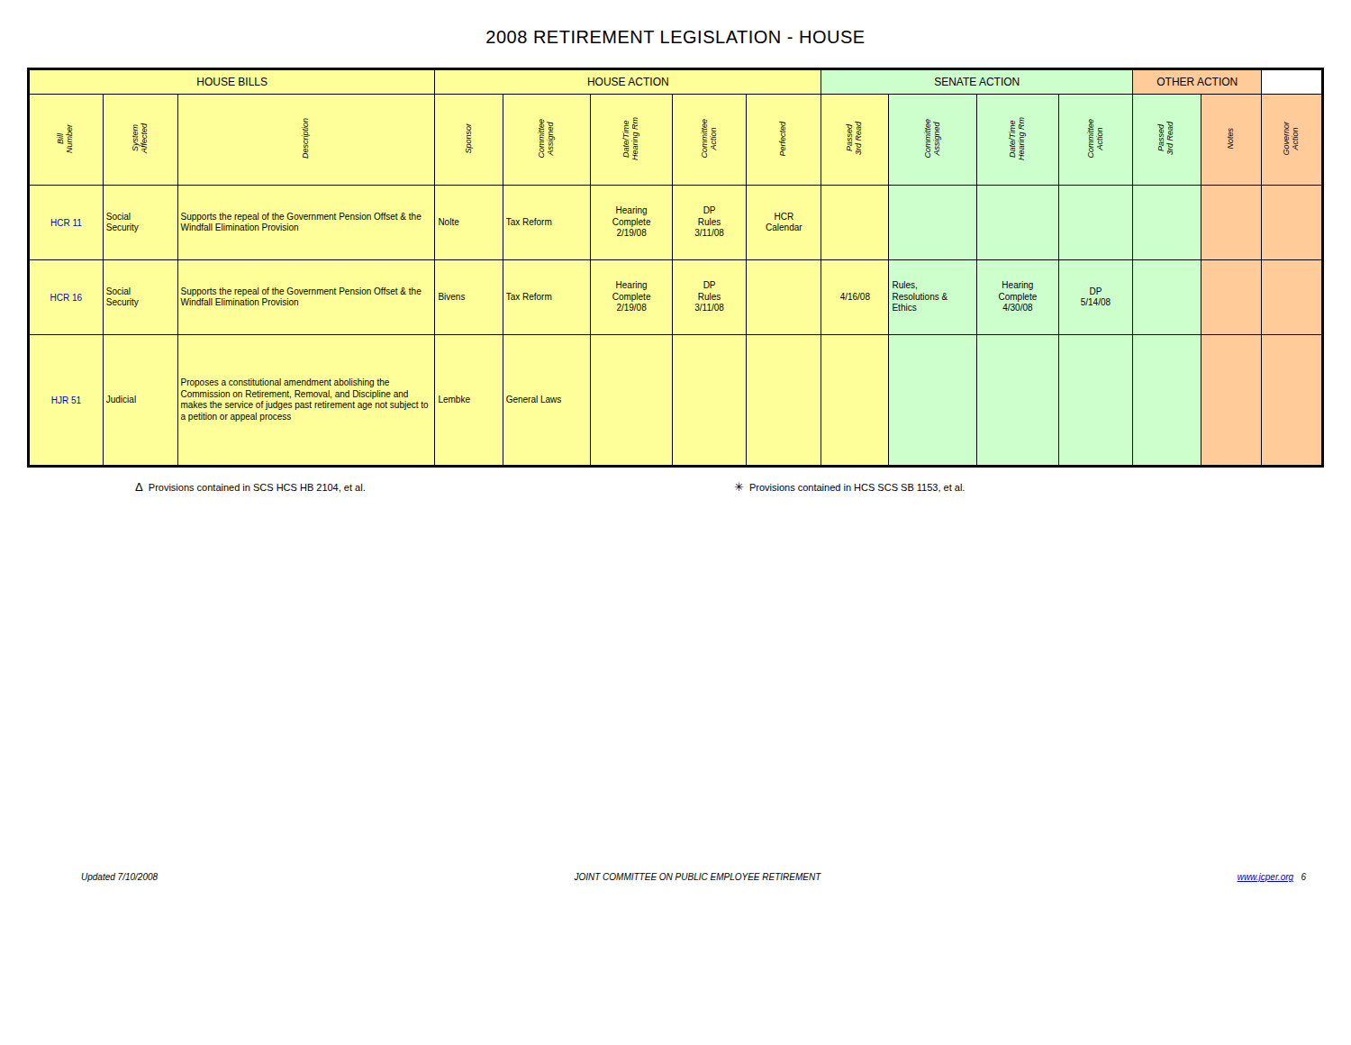2008 RETIREMENT LEGISLATION - HOUSE
| HOUSE BILLS | HOUSE ACTION | SENATE ACTION | OTHER ACTION |
| --- | --- | --- | --- |
| Bill Number | System Affected | Description | Sponsor | Committee Assigned | Date/Time Hearing Rm | Committee Action | Perfected | Passed 3rd Read | Committee Assigned | Date/Time Hearing Rm | Committee Action | Passed 3rd Read | Notes | Governor Action |
| HCR 11 | Social Security | Supports the repeal of the Government Pension Offset & the Windfall Elimination Provision | Nolte | Tax Reform | Hearing Complete 2/19/08 | DP Rules 3/11/08 | HCR Calendar | | | | | | | |
| HCR 16 | Social Security | Supports the repeal of the Government Pension Offset & the Windfall Elimination Provision | Bivens | Tax Reform | Hearing Complete 2/19/08 | DP Rules 3/11/08 | | 4/16/08 | Rules, Resolutions & Ethics | Hearing Complete 4/30/08 | DP 5/14/08 | | | |
| HJR 51 | Judicial | Proposes a constitutional amendment abolishing the Commission on Retirement, Removal, and Discipline and makes the service of judges past retirement age not subject to a petition or appeal process | Lembke | General Laws | | | | | | | | | | |
Δ Provisions contained in SCS HCS HB 2104, et al.
✳ Provisions contained in HCS SCS SB 1153, et al.
Updated 7/10/2008
JOINT COMMITTEE ON PUBLIC EMPLOYEE RETIREMENT
www.jcper.org 6